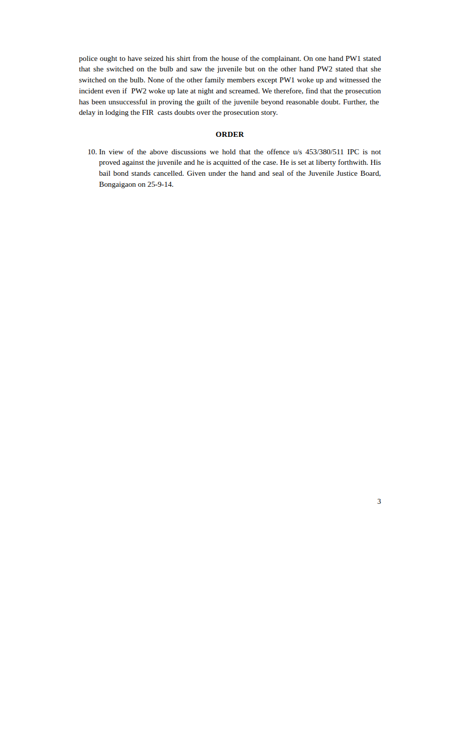police ought to have seized his shirt from the house of the complainant. On one hand PW1 stated that she switched on the bulb and saw the juvenile but on the other hand PW2 stated that she switched on the bulb. None of the other family members except PW1 woke up and witnessed the incident even if PW2 woke up late at night and screamed. We therefore, find that the prosecution has been unsuccessful in proving the guilt of the juvenile beyond reasonable doubt. Further, the delay in lodging the FIR casts doubts over the prosecution story.
ORDER
In view of the above discussions we hold that the offence u/s 453/380/511 IPC is not proved against the juvenile and he is acquitted of the case. He is set at liberty forthwith. His bail bond stands cancelled. Given under the hand and seal of the Juvenile Justice Board, Bongaigaon on 25-9-14.
3